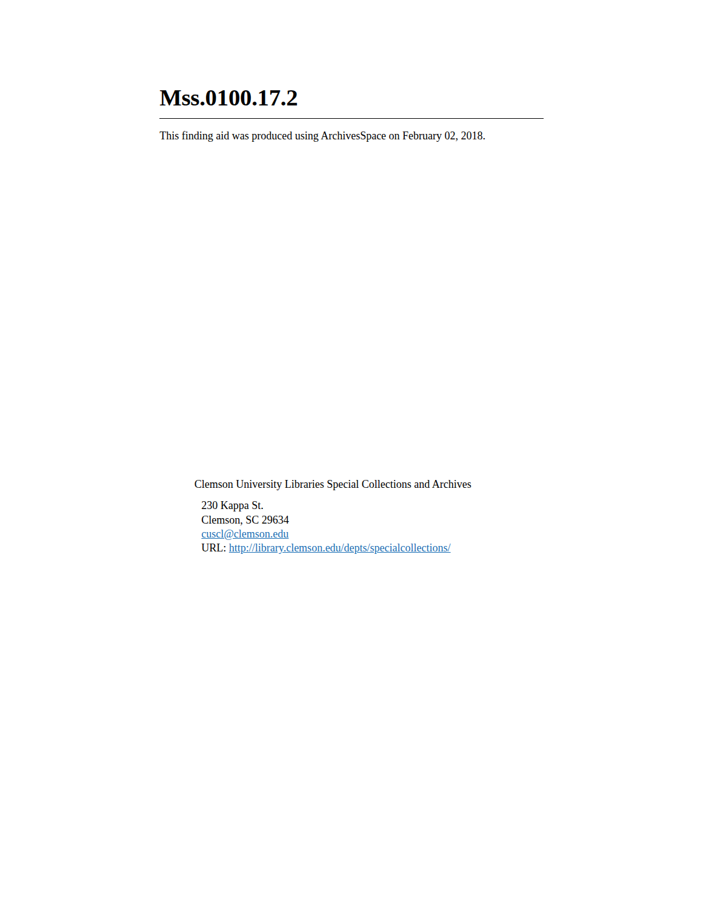Mss.0100.17.2
This finding aid was produced using ArchivesSpace on February 02, 2018.
Clemson University Libraries Special Collections and Archives
230 Kappa St.
Clemson, SC 29634
cuscl@clemson.edu
URL: http://library.clemson.edu/depts/specialcollections/